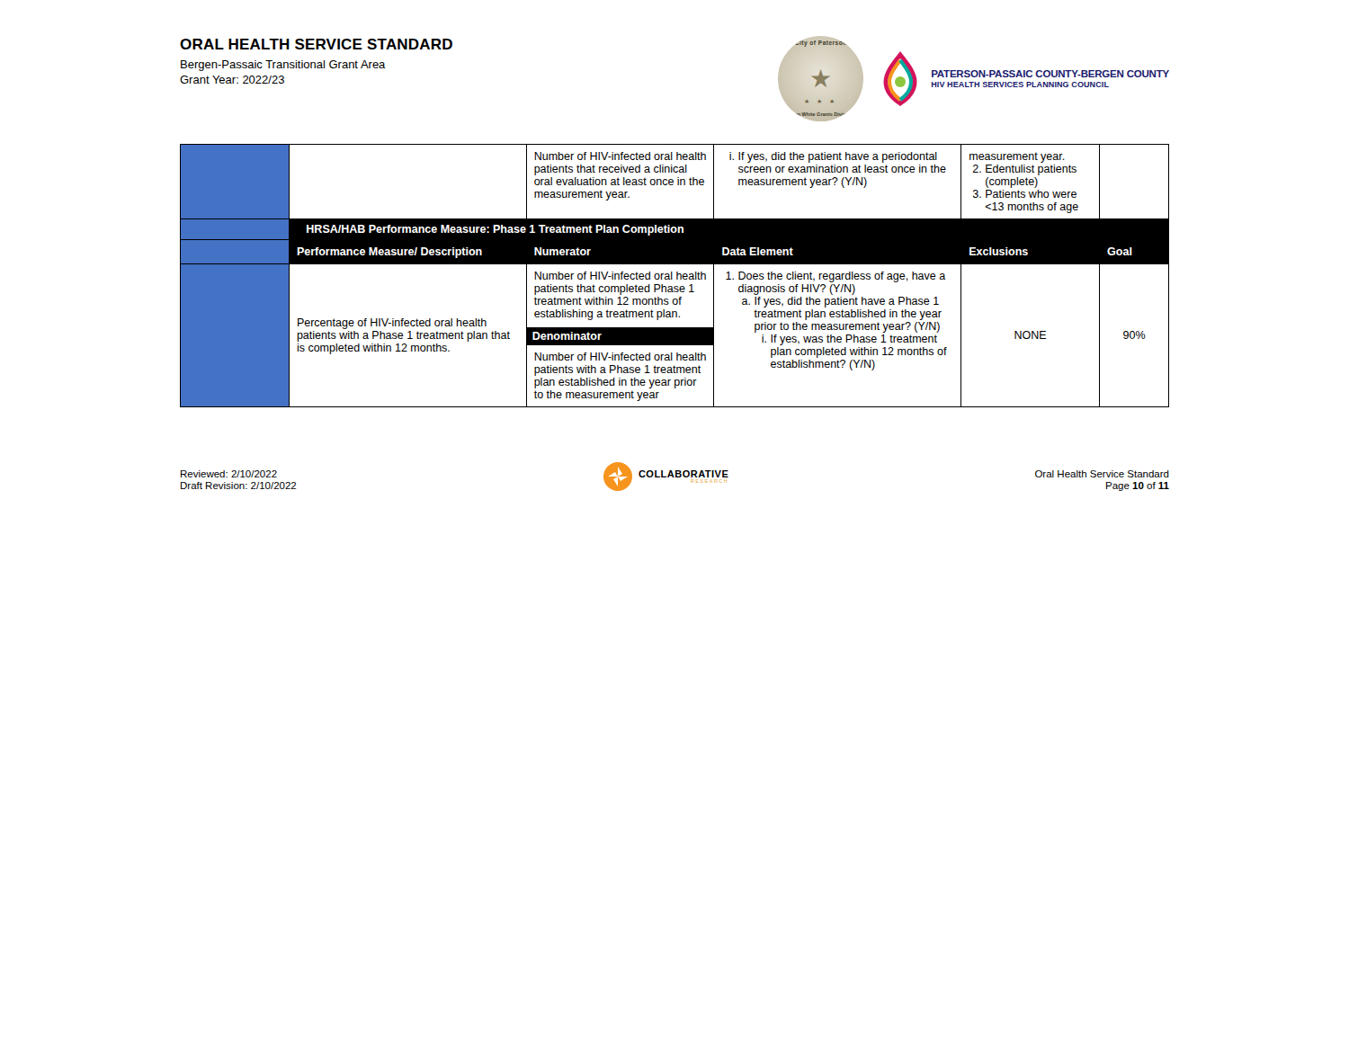ORAL HEALTH SERVICE STANDARD
Bergen-Passaic Transitional Grant Area
Grant Year: 2022/23
City of Paterson
★
★ ★ ★
Ryan White Grants Division
PATERSON-PASSAIC COUNTY-BERGEN COUNTY
HIV HEALTH SERVICES PLANNING COUNCIL
| | | Number of HIV-infected oral health patients that received a clinical oral evaluation at least once in the measurement year. | If yes, did the patient have a periodontal screen or examination at least once in the measurement year? (Y/N) | measurement year. Edentulist patients (complete) Patients who were <13 months of age | |
| | HRSA/HAB Performance Measure: Phase 1 Treatment Plan Completion |
| | Performance Measure/ Description | Numerator | Data Element | Exclusions | Goal |
| | Percentage of HIV-infected oral health patients with a Phase 1 treatment plan that is completed within 12 months. | Number of HIV-infected oral health patients that completed Phase 1 treatment within 12 months of establishing a treatment plan. Denominator Number of HIV-infected oral health patients with a Phase 1 treatment plan established in the year prior to the measurement year | Does the client, regardless of age, have a diagnosis of HIV? (Y/N) If yes, did the patient have a Phase 1 treatment plan established in the year prior to the measurement year? (Y/N) If yes, was the Phase 1 treatment plan completed within 12 months of establishment? (Y/N) | NONE | 90% |
Reviewed: 2/10/2022
Draft Revision: 2/10/2022
COLLABORATIVE
RESEARCH
Oral Health Service Standard
Page 10 of 11